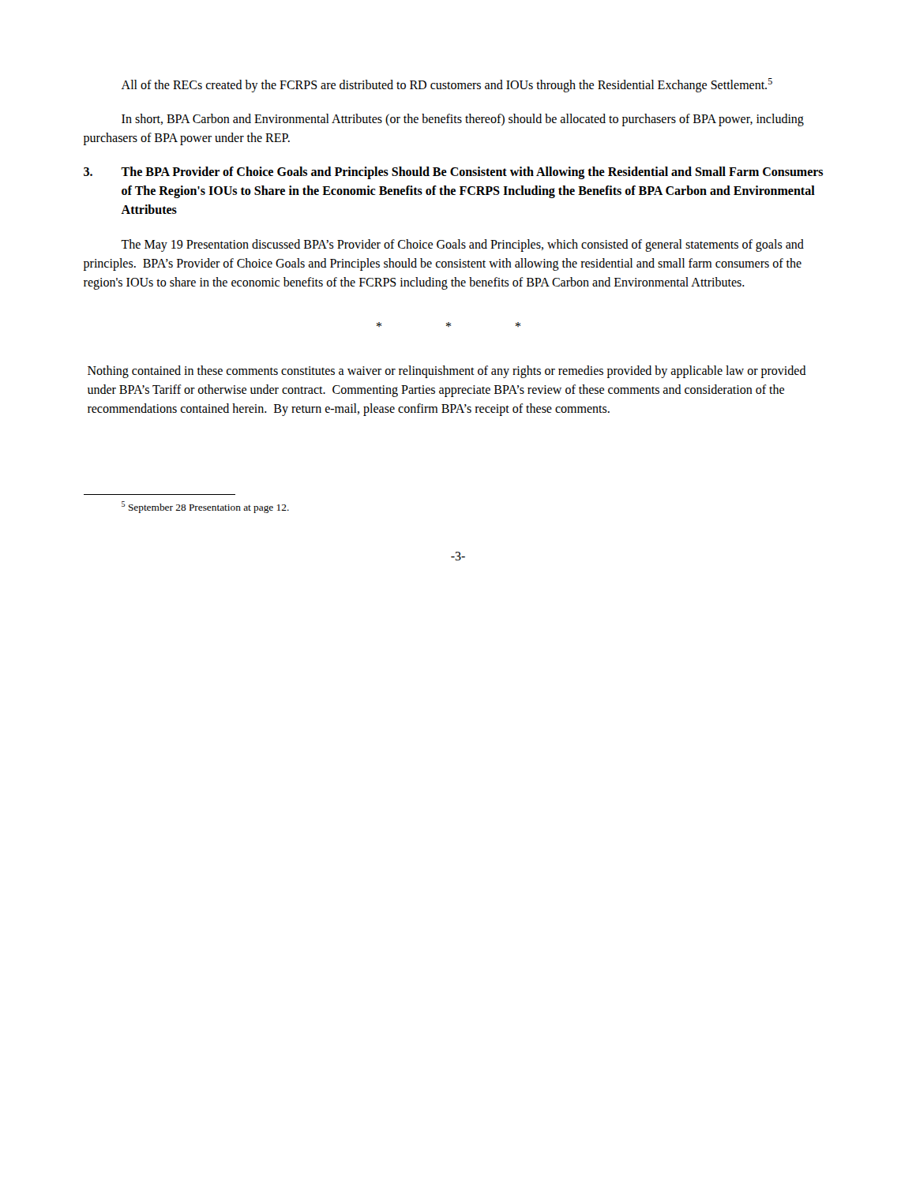All of the RECs created by the FCRPS are distributed to RD customers and IOUs through the Residential Exchange Settlement.5
In short, BPA Carbon and Environmental Attributes (or the benefits thereof) should be allocated to purchasers of BPA power, including purchasers of BPA power under the REP.
3.
The BPA Provider of Choice Goals and Principles Should Be Consistent with Allowing the Residential and Small Farm Consumers of The Region's IOUs to Share in the Economic Benefits of the FCRPS Including the Benefits of BPA Carbon and Environmental Attributes
The May 19 Presentation discussed BPA’s Provider of Choice Goals and Principles, which consisted of general statements of goals and principles. BPA’s Provider of Choice Goals and Principles should be consistent with allowing the residential and small farm consumers of the region's IOUs to share in the economic benefits of the FCRPS including the benefits of BPA Carbon and Environmental Attributes.
* * *
Nothing contained in these comments constitutes a waiver or relinquishment of any rights or remedies provided by applicable law or provided under BPA’s Tariff or otherwise under contract. Commenting Parties appreciate BPA’s review of these comments and consideration of the recommendations contained herein. By return e-mail, please confirm BPA’s receipt of these comments.
5 September 28 Presentation at page 12.
-3-